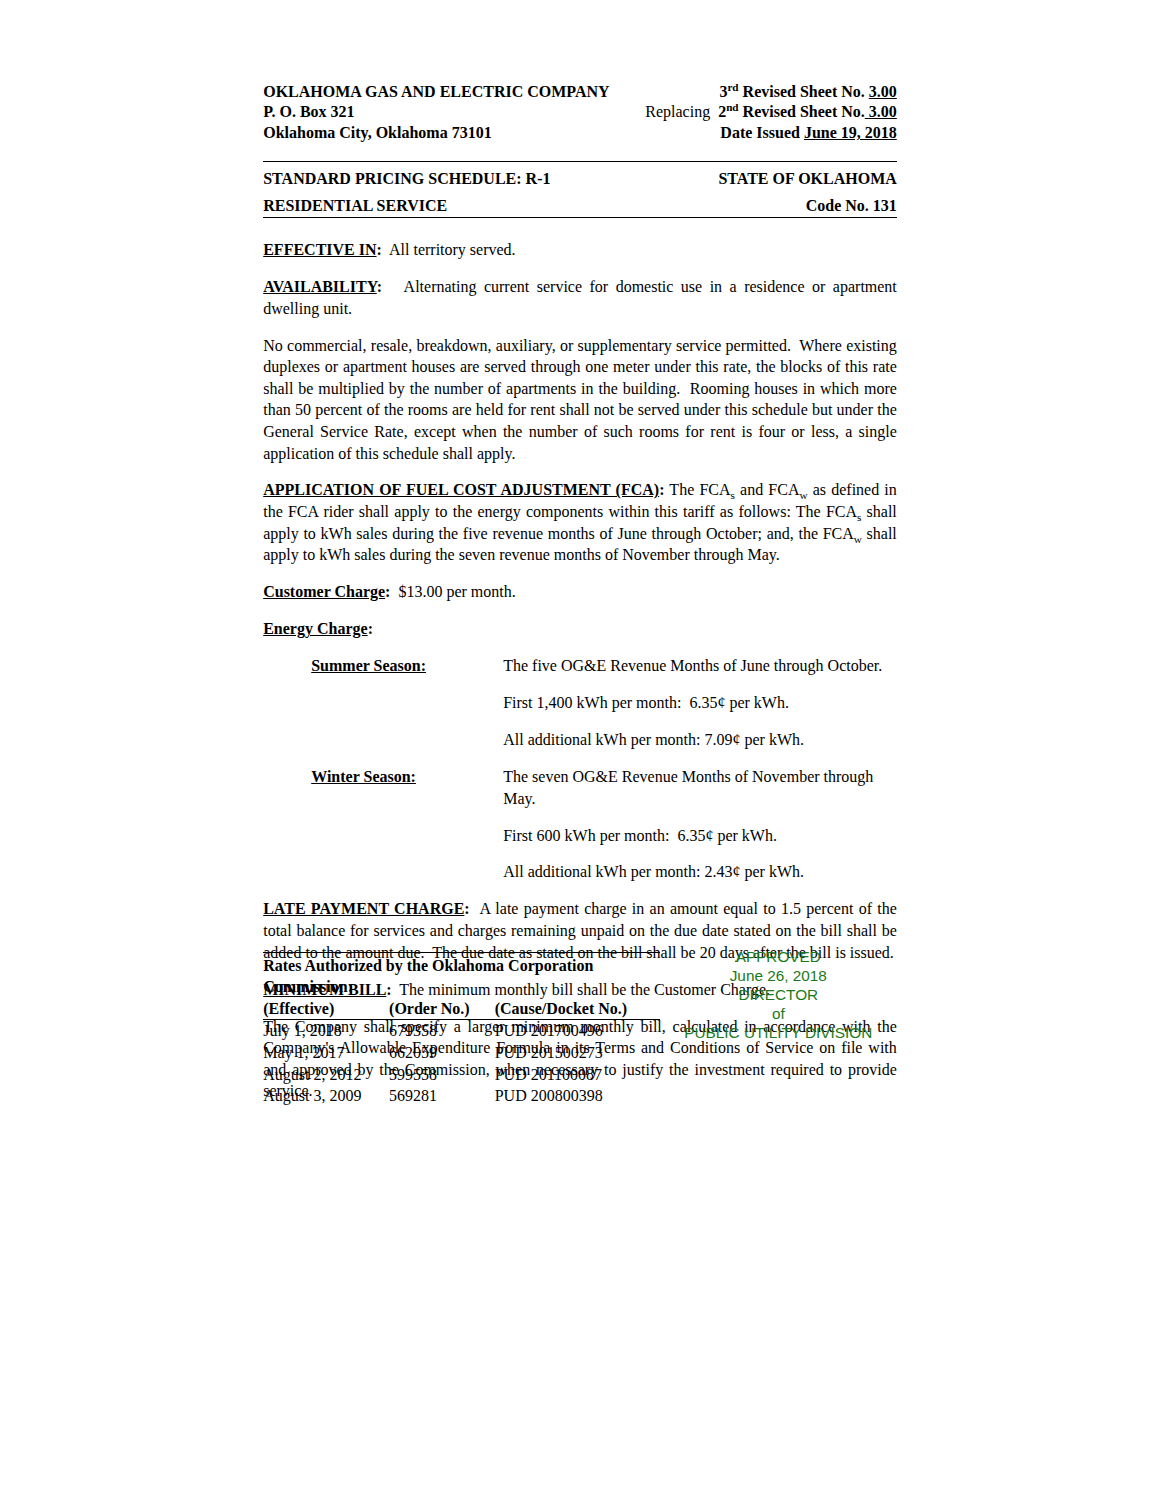| OKLAHOMA GAS AND ELECTRIC COMPANY | 3 rd Revised Sheet No. 3.00 |
| P. O. Box 321 | Replacing 2 nd Revised Sheet No. 3.00 |
| Oklahoma City, Oklahoma 73101 | Date Issued June 19, 2018 |
| STANDARD PRICING SCHEDULE: R-1 | STATE OF OKLAHOMA |
| RESIDENTIAL SERVICE | Code No. 131 |
EFFECTIVE IN: All territory served.
AVAILABILITY: Alternating current service for domestic use in a residence or apartment dwelling unit.
No commercial, resale, breakdown, auxiliary, or supplementary service permitted. Where existing duplexes or apartment houses are served through one meter under this rate, the blocks of this rate shall be multiplied by the number of apartments in the building. Rooming houses in which more than 50 percent of the rooms are held for rent shall not be served under this schedule but under the General Service Rate, except when the number of such rooms for rent is four or less, a single application of this schedule shall apply.
APPLICATION OF FUEL COST ADJUSTMENT (FCA): The FCAs and FCAw as defined in the FCA rider shall apply to the energy components within this tariff as follows: The FCAs shall apply to kWh sales during the five revenue months of June through October; and, the FCAw shall apply to kWh sales during the seven revenue months of November through May.
Customer Charge: $13.00 per month.
Energy Charge:
Summer Season:
The five OG&E Revenue Months of June through October.
First 1,400 kWh per month: 6.35¢ per kWh.
All additional kWh per month: 7.09¢ per kWh.
Winter Season:
The seven OG&E Revenue Months of November through May.
First 600 kWh per month: 6.35¢ per kWh.
All additional kWh per month: 2.43¢ per kWh.
LATE PAYMENT CHARGE: A late payment charge in an amount equal to 1.5 percent of the total balance for services and charges remaining unpaid on the due date stated on the bill shall be added to the amount due. The due date as stated on the bill shall be 20 days after the bill is issued.
MINIMUM BILL: The minimum monthly bill shall be the Customer Charge.
The Company shall specify a larger minimum monthly bill, calculated in accordance with the Company's Allowable Expenditure Formula in its Terms and Conditions of Service on file with and approved by the Commission, when necessary to justify the investment required to provide service.
Rates Authorized by the Oklahoma Corporation Commission:
| (Effective) | (Order No.) | (Cause/Docket No.) |
| --- | --- | --- |
| July 1, 2018 | 679358 | PUD 201700496 |
| May 1, 2017 | 662059 | PUD 201500273 |
| August 2, 2012 | 599558 | PUD 201100087 |
| August 3, 2009 | 569281 | PUD 200800398 |
APPROVED
June 26, 2018
DIRECTOR
of
PUBLIC UTILITY DIVISION